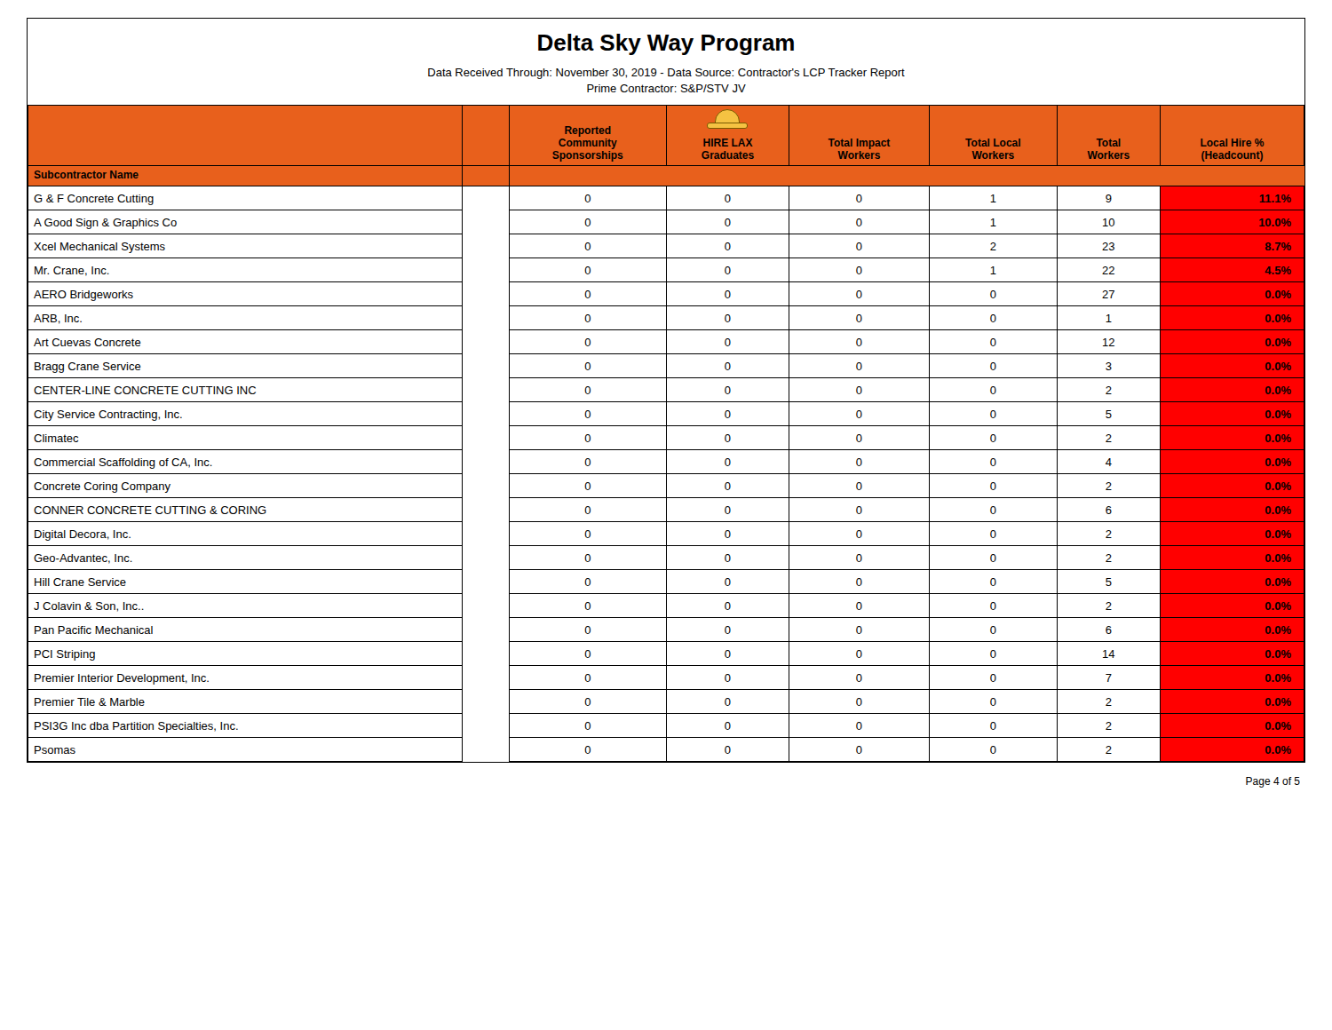Delta Sky Way Program
Data Received Through: November 30, 2019 - Data Source: Contractor's LCP Tracker Report
Prime Contractor: S&P/STV JV
| | | Reported Community Sponsorships | HIRE LAX Graduates | Total Impact Workers | Total Local Workers | Total Workers | Local Hire % (Headcount) |
| --- | --- | --- | --- | --- | --- | --- | --- |
| Subcontractor Name | | |
| G & F Concrete Cutting | | 0 | 0 | 0 | 1 | 9 | 11.1% |
| A Good Sign & Graphics Co | | 0 | 0 | 0 | 1 | 10 | 10.0% |
| Xcel Mechanical Systems | | 0 | 0 | 0 | 2 | 23 | 8.7% |
| Mr. Crane, Inc. | | 0 | 0 | 0 | 1 | 22 | 4.5% |
| AERO Bridgeworks | | 0 | 0 | 0 | 0 | 27 | 0.0% |
| ARB, Inc. | | 0 | 0 | 0 | 0 | 1 | 0.0% |
| Art Cuevas Concrete | | 0 | 0 | 0 | 0 | 12 | 0.0% |
| Bragg Crane Service | | 0 | 0 | 0 | 0 | 3 | 0.0% |
| CENTER-LINE CONCRETE CUTTING INC | | 0 | 0 | 0 | 0 | 2 | 0.0% |
| City Service Contracting, Inc. | | 0 | 0 | 0 | 0 | 5 | 0.0% |
| Climatec | | 0 | 0 | 0 | 0 | 2 | 0.0% |
| Commercial Scaffolding of CA, Inc. | | 0 | 0 | 0 | 0 | 4 | 0.0% |
| Concrete Coring Company | | 0 | 0 | 0 | 0 | 2 | 0.0% |
| CONNER CONCRETE CUTTING & CORING | | 0 | 0 | 0 | 0 | 6 | 0.0% |
| Digital Decora, Inc. | | 0 | 0 | 0 | 0 | 2 | 0.0% |
| Geo-Advantec, Inc. | | 0 | 0 | 0 | 0 | 2 | 0.0% |
| Hill Crane Service | | 0 | 0 | 0 | 0 | 5 | 0.0% |
| J Colavin & Son, Inc.. | | 0 | 0 | 0 | 0 | 2 | 0.0% |
| Pan Pacific Mechanical | | 0 | 0 | 0 | 0 | 6 | 0.0% |
| PCI Striping | | 0 | 0 | 0 | 0 | 14 | 0.0% |
| Premier Interior Development, Inc. | | 0 | 0 | 0 | 0 | 7 | 0.0% |
| Premier Tile & Marble | | 0 | 0 | 0 | 0 | 2 | 0.0% |
| PSI3G Inc dba Partition Specialties, Inc. | | 0 | 0 | 0 | 0 | 2 | 0.0% |
| Psomas | | 0 | 0 | 0 | 0 | 2 | 0.0% |
Page 4 of 5